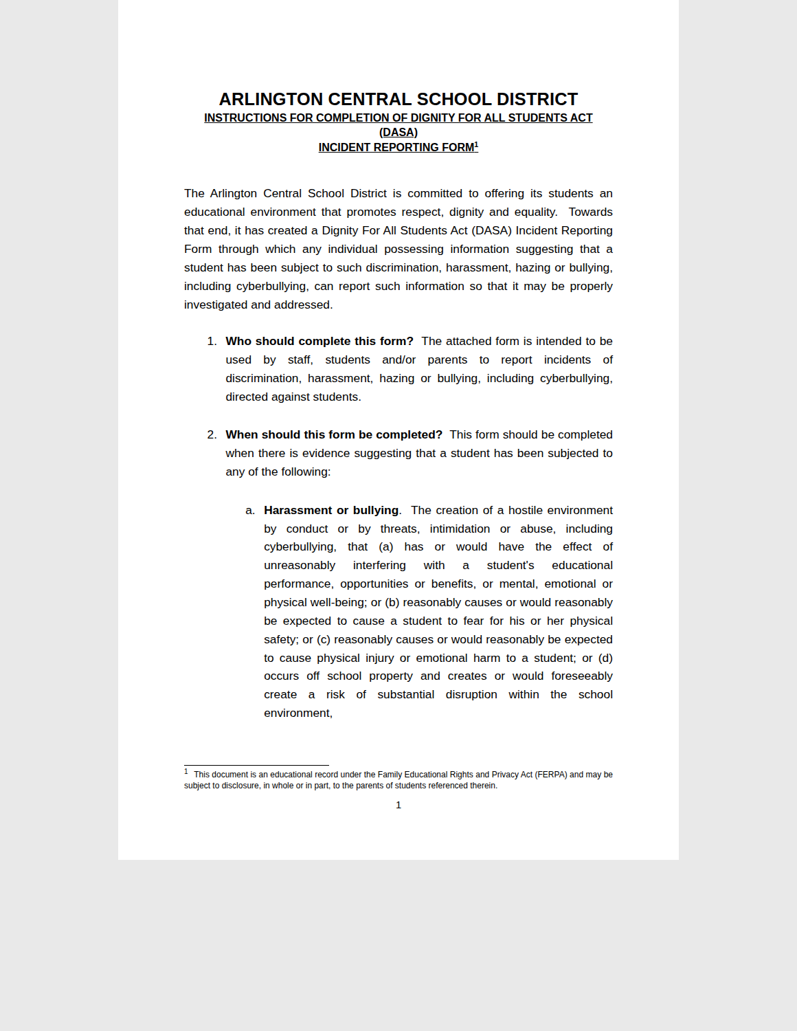Arlington Central School District
Instructions for Completion of Dignity for All Students Act (DASA)
Incident Reporting Form1
The Arlington Central School District is committed to offering its students an educational environment that promotes respect, dignity and equality. Towards that end, it has created a Dignity For All Students Act (DASA) Incident Reporting Form through which any individual possessing information suggesting that a student has been subject to such discrimination, harassment, hazing or bullying, including cyberbullying, can report such information so that it may be properly investigated and addressed.
Who should complete this form? The attached form is intended to be used by staff, students and/or parents to report incidents of discrimination, harassment, hazing or bullying, including cyberbullying, directed against students.
When should this form be completed? This form should be completed when there is evidence suggesting that a student has been subjected to any of the following:
Harassment or bullying. The creation of a hostile environment by conduct or by threats, intimidation or abuse, including cyberbullying, that (a) has or would have the effect of unreasonably interfering with a student's educational performance, opportunities or benefits, or mental, emotional or physical well-being; or (b) reasonably causes or would reasonably be expected to cause a student to fear for his or her physical safety; or (c) reasonably causes or would reasonably be expected to cause physical injury or emotional harm to a student; or (d) occurs off school property and creates or would foreseeably create a risk of substantial disruption within the school environment,
1 This document is an educational record under the Family Educational Rights and Privacy Act (FERPA) and may be subject to disclosure, in whole or in part, to the parents of students referenced therein.
1